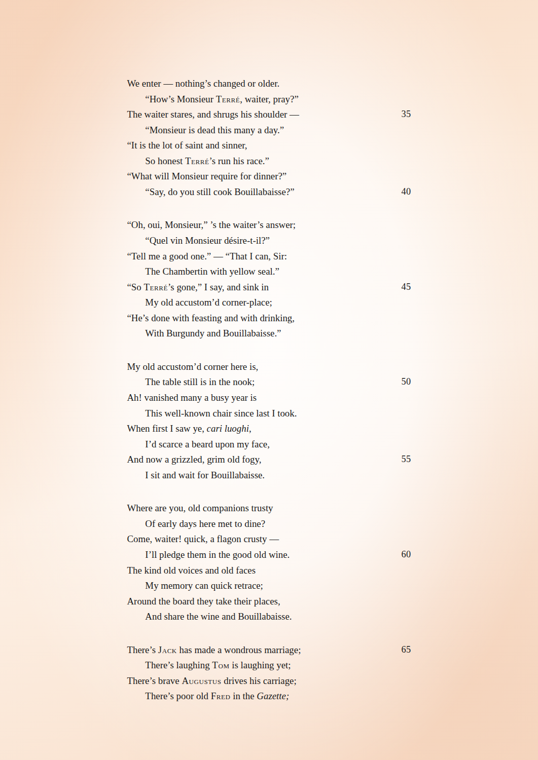We enter — nothing’s changed or older.
“How’s Monsieur Terré, waiter, pray?”
The waiter stares, and shrugs his shoulder —35
“Monsieur is dead this many a day.”
“It is the lot of saint and sinner,
So honest Terré’s run his race.”
“What will Monsieur require for dinner?”
“Say, do you still cook Bouillabaisse?”40
“Oh, oui, Monsieur,” ’s the waiter’s answer;
“Quel vin Monsieur désire-t-il?”
“Tell me a good one.” — “That I can, Sir:
The Chambertin with yellow seal.”
“So Terré’s gone,” I say, and sink in45
My old accustom’d corner-place;
“He’s done with feasting and with drinking,
With Burgundy and Bouillabaisse.”
My old accustom’d corner here is,
The table still is in the nook;50
Ah! vanished many a busy year is
This well-known chair since last I took.
When first I saw ye, cari luoghi,
I’d scarce a beard upon my face,
And now a grizzled, grim old fogy,55
I sit and wait for Bouillabaisse.
Where are you, old companions trusty
Of early days here met to dine?
Come, waiter! quick, a flagon crusty —
I’ll pledge them in the good old wine.60
The kind old voices and old faces
My memory can quick retrace;
Around the board they take their places,
And share the wine and Bouillabaisse.
There’s Jack has made a wondrous marriage;65
There’s laughing Tom is laughing yet;
There’s brave Augustus drives his carriage;
There’s poor old Fred in the Gazette;